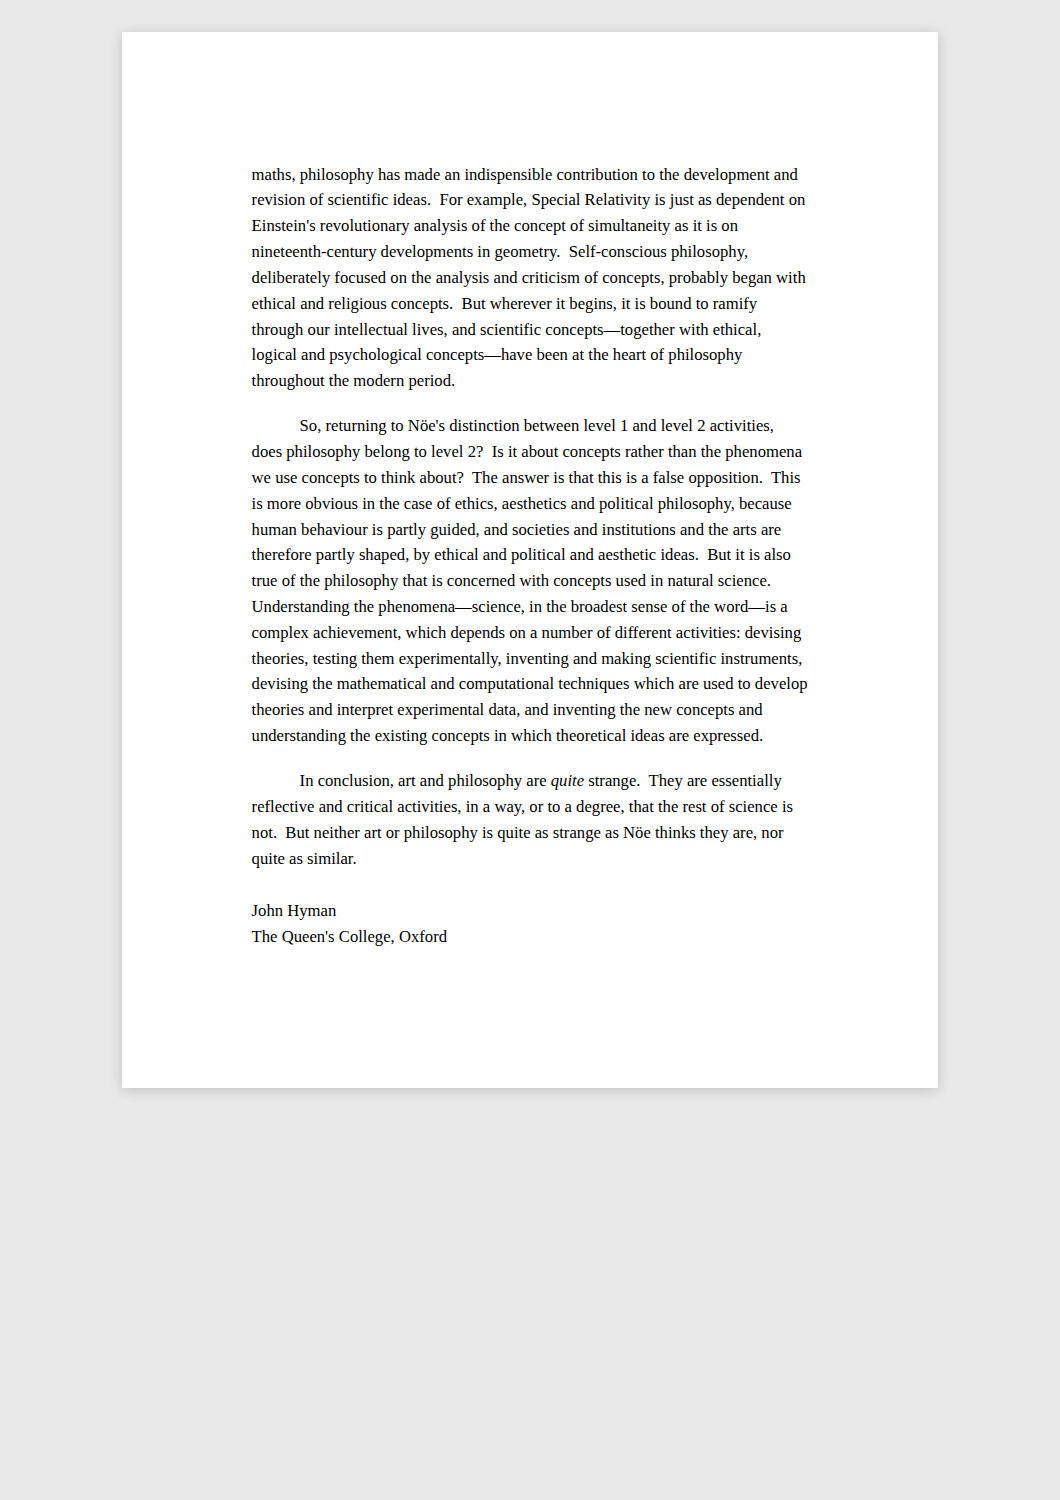maths, philosophy has made an indispensible contribution to the development and revision of scientific ideas. For example, Special Relativity is just as dependent on Einstein's revolutionary analysis of the concept of simultaneity as it is on nineteenth-century developments in geometry. Self-conscious philosophy, deliberately focused on the analysis and criticism of concepts, probably began with ethical and religious concepts. But wherever it begins, it is bound to ramify through our intellectual lives, and scientific concepts—together with ethical, logical and psychological concepts—have been at the heart of philosophy throughout the modern period.
So, returning to Nöe's distinction between level 1 and level 2 activities, does philosophy belong to level 2? Is it about concepts rather than the phenomena we use concepts to think about? The answer is that this is a false opposition. This is more obvious in the case of ethics, aesthetics and political philosophy, because human behaviour is partly guided, and societies and institutions and the arts are therefore partly shaped, by ethical and political and aesthetic ideas. But it is also true of the philosophy that is concerned with concepts used in natural science. Understanding the phenomena—science, in the broadest sense of the word—is a complex achievement, which depends on a number of different activities: devising theories, testing them experimentally, inventing and making scientific instruments, devising the mathematical and computational techniques which are used to develop theories and interpret experimental data, and inventing the new concepts and understanding the existing concepts in which theoretical ideas are expressed.
In conclusion, art and philosophy are quite strange. They are essentially reflective and critical activities, in a way, or to a degree, that the rest of science is not. But neither art or philosophy is quite as strange as Nöe thinks they are, nor quite as similar.
John Hyman The Queen's College, Oxford